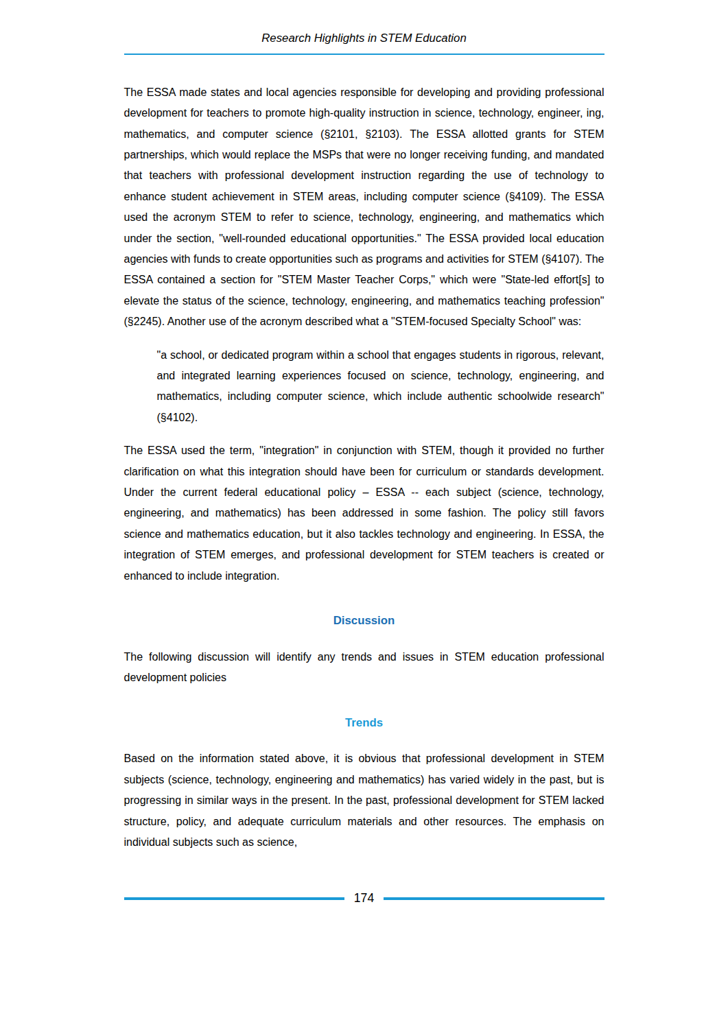Research Highlights in STEM Education
The ESSA made states and local agencies responsible for developing and providing professional development for teachers to promote high-quality instruction in science, technology, engineer, ing, mathematics, and computer science (§2101, §2103). The ESSA allotted grants for STEM partnerships, which would replace the MSPs that were no longer receiving funding, and mandated that teachers with professional development instruction regarding the use of technology to enhance student achievement in STEM areas, including computer science (§4109). The ESSA used the acronym STEM to refer to science, technology, engineering, and mathematics which under the section, "well-rounded educational opportunities." The ESSA provided local education agencies with funds to create opportunities such as programs and activities for STEM (§4107). The ESSA contained a section for "STEM Master Teacher Corps," which were "State-led effort[s] to elevate the status of the science, technology, engineering, and mathematics teaching profession" (§2245). Another use of the acronym described what a "STEM-focused Specialty School" was:
"a school, or dedicated program within a school that engages students in rigorous, relevant, and integrated learning experiences focused on science, technology, engineering, and mathematics, including computer science, which include authentic schoolwide research" (§4102).
The ESSA used the term, "integration" in conjunction with STEM, though it provided no further clarification on what this integration should have been for curriculum or standards development. Under the current federal educational policy – ESSA -- each subject (science, technology, engineering, and mathematics) has been addressed in some fashion. The policy still favors science and mathematics education, but it also tackles technology and engineering. In ESSA, the integration of STEM emerges, and professional development for STEM teachers is created or enhanced to include integration.
Discussion
The following discussion will identify any trends and issues in STEM education professional development policies
Trends
Based on the information stated above, it is obvious that professional development in STEM subjects (science, technology, engineering and mathematics) has varied widely in the past, but is progressing in similar ways in the present. In the past, professional development for STEM lacked structure, policy, and adequate curriculum materials and other resources. The emphasis on individual subjects such as science,
174